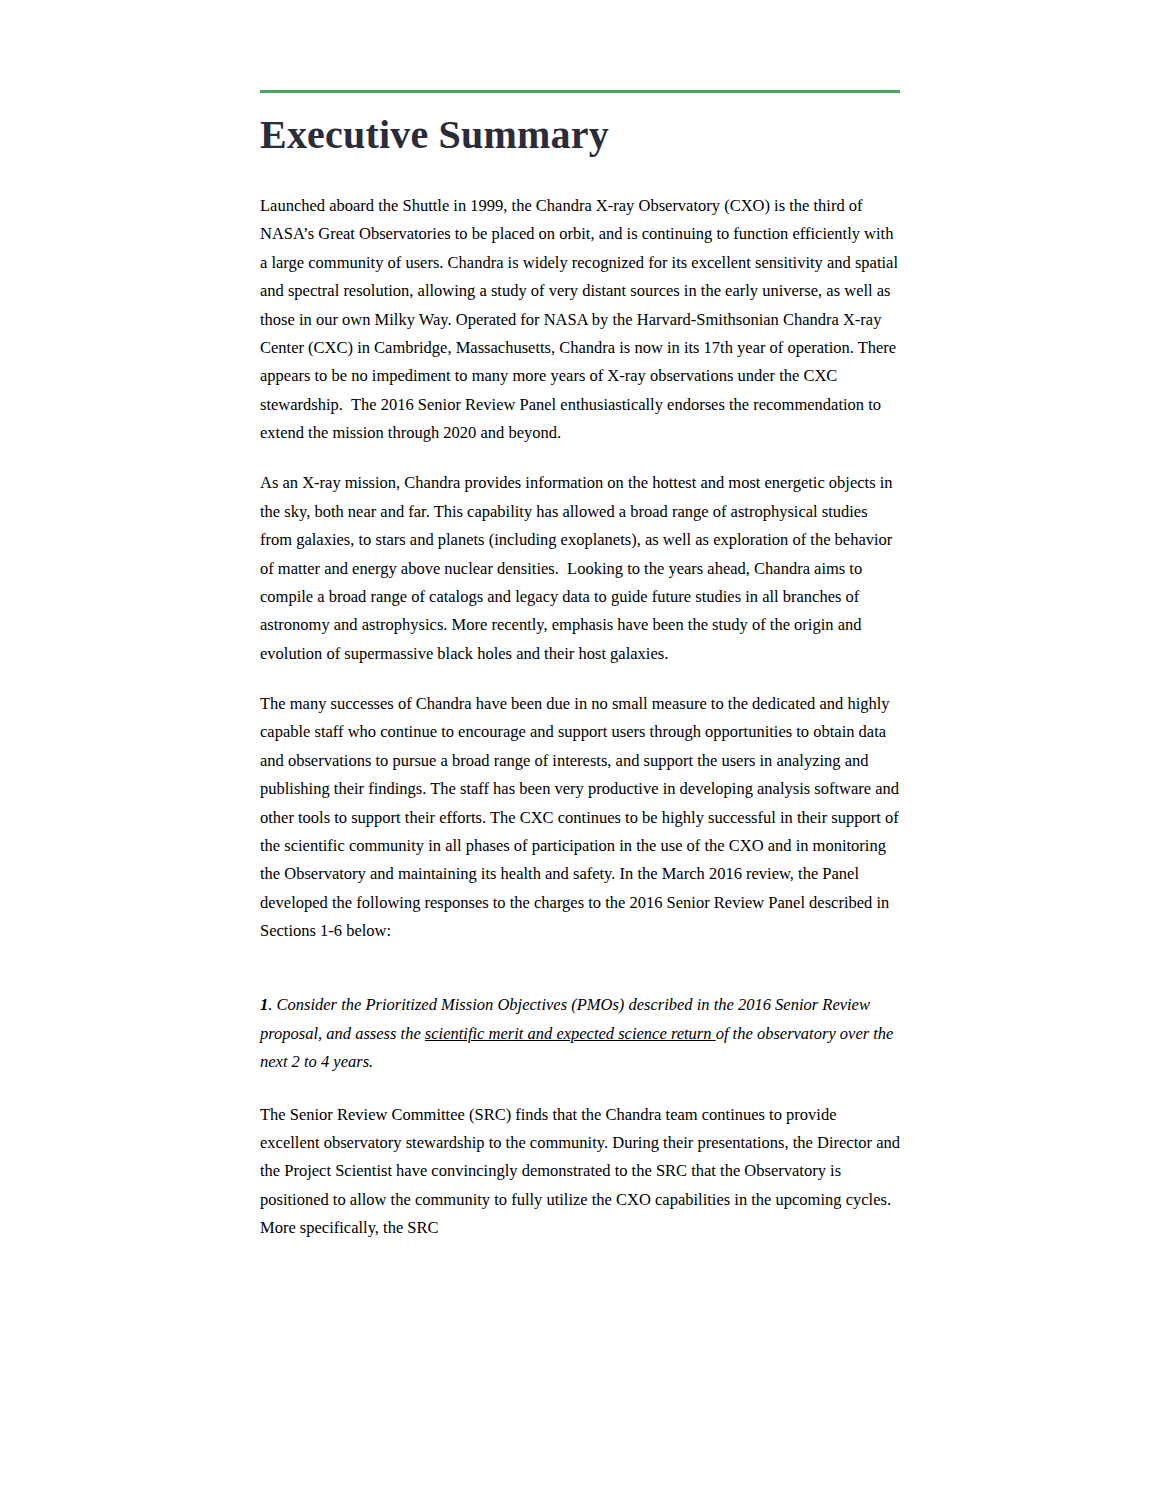Executive Summary
Launched aboard the Shuttle in 1999, the Chandra X-ray Observatory (CXO) is the third of NASA’s Great Observatories to be placed on orbit, and is continuing to function efficiently with a large community of users. Chandra is widely recognized for its excellent sensitivity and spatial and spectral resolution, allowing a study of very distant sources in the early universe, as well as those in our own Milky Way. Operated for NASA by the Harvard-Smithsonian Chandra X-ray Center (CXC) in Cambridge, Massachusetts, Chandra is now in its 17th year of operation. There appears to be no impediment to many more years of X-ray observations under the CXC stewardship. The 2016 Senior Review Panel enthusiastically endorses the recommendation to extend the mission through 2020 and beyond.
As an X-ray mission, Chandra provides information on the hottest and most energetic objects in the sky, both near and far. This capability has allowed a broad range of astrophysical studies from galaxies, to stars and planets (including exoplanets), as well as exploration of the behavior of matter and energy above nuclear densities. Looking to the years ahead, Chandra aims to compile a broad range of catalogs and legacy data to guide future studies in all branches of astronomy and astrophysics. More recently, emphasis have been the study of the origin and evolution of supermassive black holes and their host galaxies.
The many successes of Chandra have been due in no small measure to the dedicated and highly capable staff who continue to encourage and support users through opportunities to obtain data and observations to pursue a broad range of interests, and support the users in analyzing and publishing their findings. The staff has been very productive in developing analysis software and other tools to support their efforts. The CXC continues to be highly successful in their support of the scientific community in all phases of participation in the use of the CXO and in monitoring the Observatory and maintaining its health and safety. In the March 2016 review, the Panel developed the following responses to the charges to the 2016 Senior Review Panel described in Sections 1-6 below:
1. Consider the Prioritized Mission Objectives (PMOs) described in the 2016 Senior Review proposal, and assess the scientific merit and expected science return of the observatory over the next 2 to 4 years.
The Senior Review Committee (SRC) finds that the Chandra team continues to provide excellent observatory stewardship to the community. During their presentations, the Director and the Project Scientist have convincingly demonstrated to the SRC that the Observatory is positioned to allow the community to fully utilize the CXO capabilities in the upcoming cycles. More specifically, the SRC